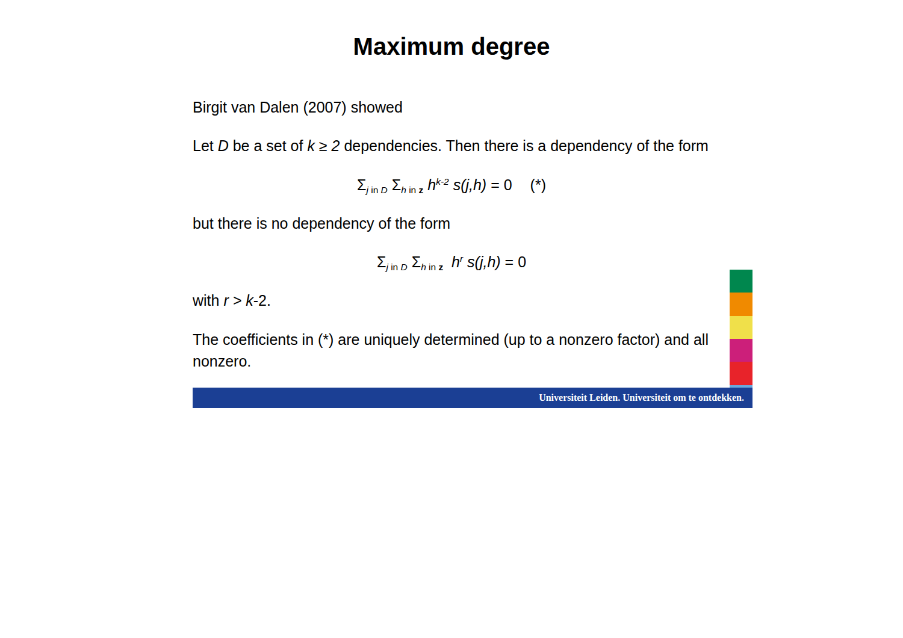Maximum degree
Birgit van Dalen (2007) showed
Let D be a set of k ≥ 2 dependencies. Then there is a dependency of the form
Σj in D Σh in z hk-2 s(j,h) = 0(*)
but there is no dependency of the form
Σj in D Σh in z hr s(j,h) = 0
with r > k-2.
The coefficients in (*) are uniquely determined (up to a nonzero factor) and all nonzero.
Universiteit Leiden. Universiteit om te ontdekken.